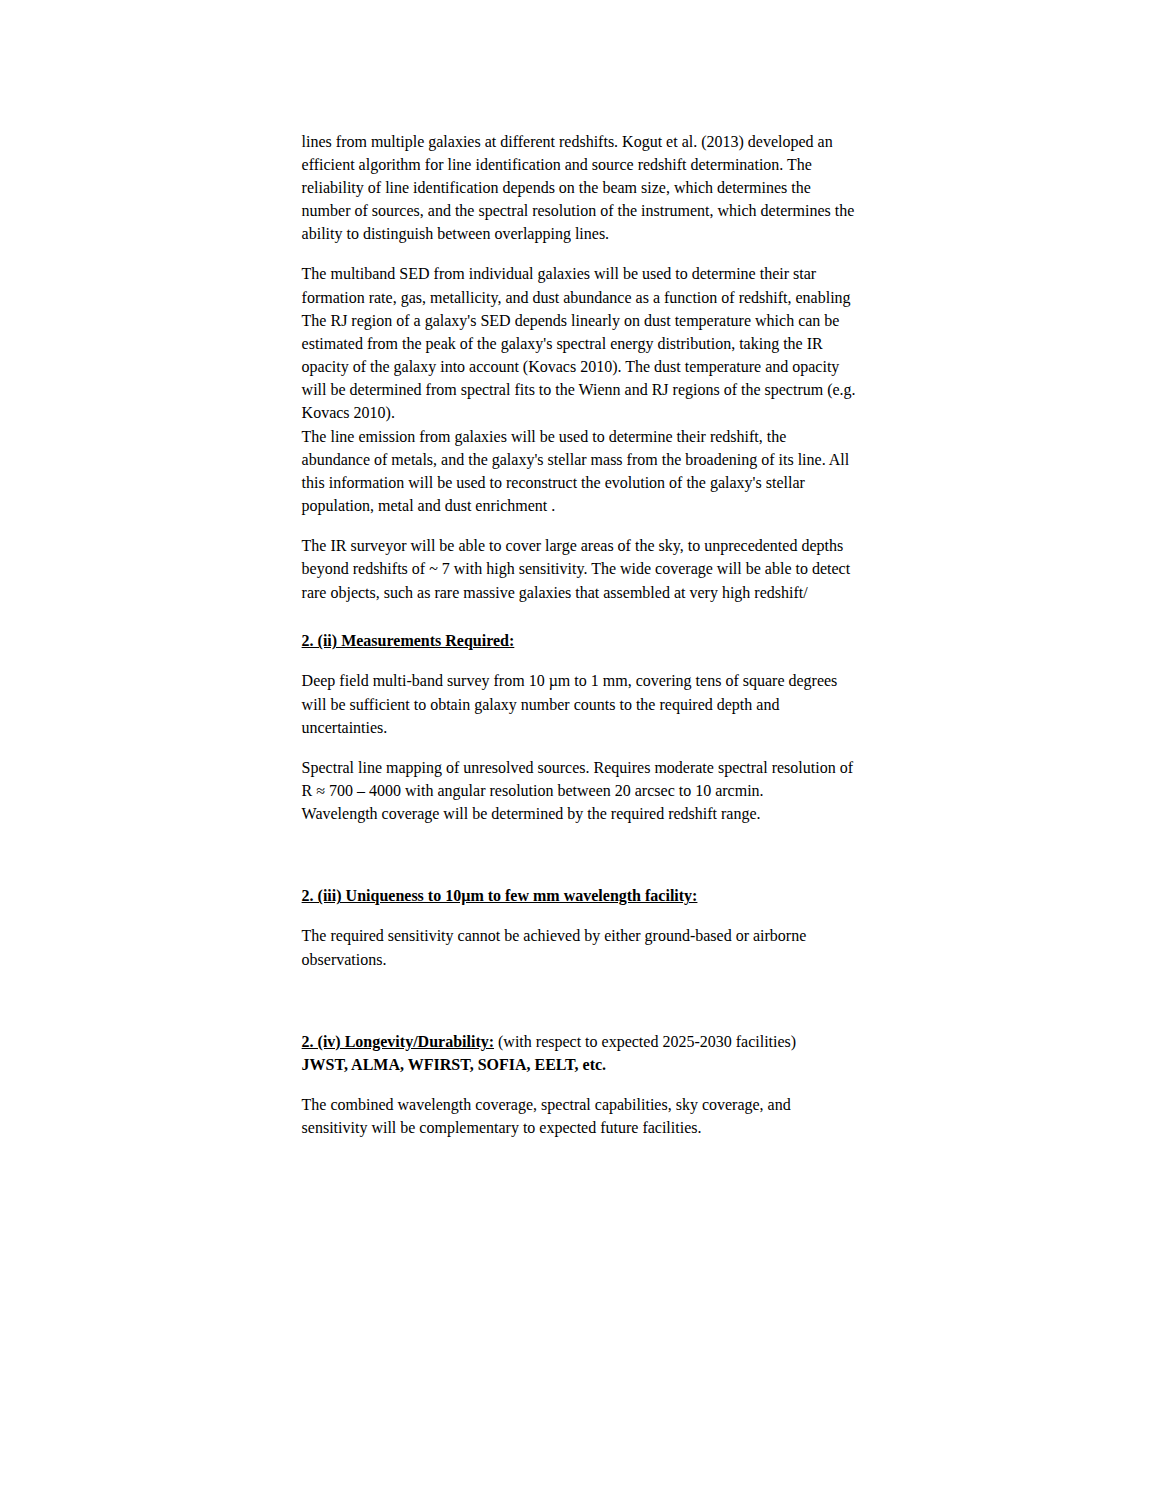lines from multiple galaxies at different redshifts. Kogut et al. (2013) developed an efficient algorithm for line identification and source redshift determination. The reliability of line identification depends on the beam size, which determines the number of sources, and the spectral resolution of the instrument, which determines the ability to distinguish between overlapping lines.
The multiband SED from individual galaxies will be used to determine their star formation rate, gas, metallicity, and dust abundance as a function of redshift, enabling The RJ region of a galaxy's SED depends linearly on dust temperature which can be estimated from the peak of the galaxy's spectral energy distribution, taking the IR opacity of the galaxy into account (Kovacs 2010). The dust temperature and opacity will be determined from spectral fits to the Wienn and RJ regions of the spectrum (e.g. Kovacs 2010).
The line emission from galaxies will be used to determine their redshift, the abundance of metals, and the galaxy's stellar mass from the broadening of its line. All this information will be used to reconstruct the evolution of the galaxy's stellar population, metal and dust enrichment .
The IR surveyor will be able to cover large areas of the sky, to unprecedented depths beyond redshifts of ~ 7 with high sensitivity. The wide coverage will be able to detect rare objects, such as rare massive galaxies that assembled at very high redshift/
2. (ii) Measurements Required:
Deep field multi-band survey from 10 µm to 1 mm, covering tens of square degrees will be sufficient to obtain galaxy number counts to the required depth and uncertainties.
Spectral line mapping of unresolved sources. Requires moderate spectral resolution of R ≈ 700 – 4000 with angular resolution between 20 arcsec to 10 arcmin.
Wavelength coverage will be determined by the required redshift range.
2. (iii) Uniqueness to 10µm to few mm wavelength facility:
The required sensitivity cannot be achieved by either ground-based or airborne observations.
2. (iv) Longevity/Durability: (with respect to expected 2025-2030 facilities)
JWST, ALMA, WFIRST, SOFIA, EELT, etc.
The combined wavelength coverage, spectral capabilities, sky coverage, and sensitivity will be complementary to expected future facilities.